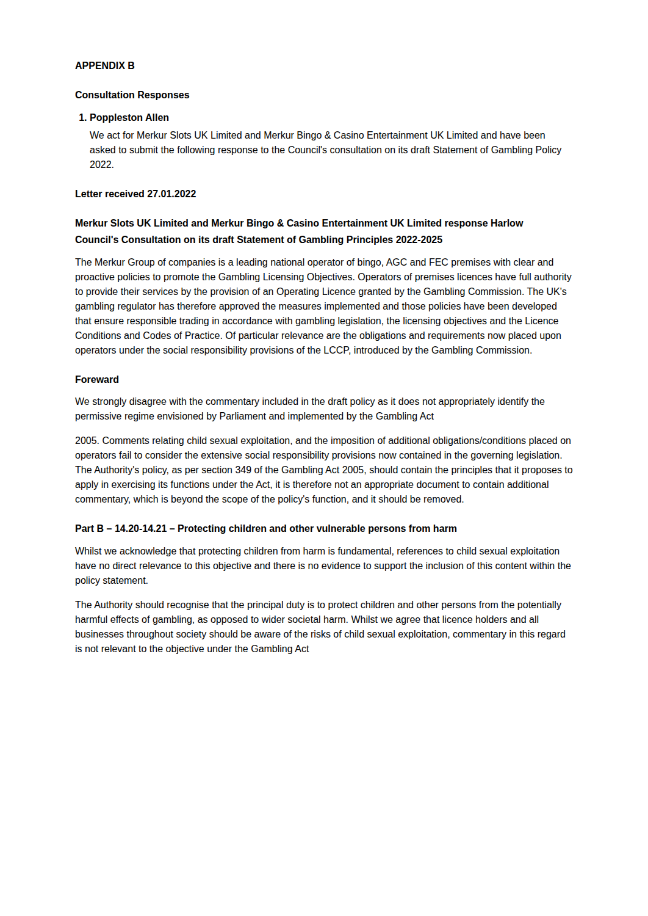APPENDIX B
Consultation Responses
Poppleston Allen
We act for Merkur Slots UK Limited and Merkur Bingo & Casino Entertainment UK Limited and have been asked to submit the following response to the Council's consultation on its draft Statement of Gambling Policy 2022.
Letter received 27.01.2022
Merkur Slots UK Limited and Merkur Bingo & Casino Entertainment UK Limited response Harlow
Council's Consultation on its draft Statement of Gambling Principles 2022-2025
The Merkur Group of companies is a leading national operator of bingo, AGC and FEC premises with clear and proactive policies to promote the Gambling Licensing Objectives. Operators of premises licences have full authority to provide their services by the provision of an Operating Licence granted by the Gambling Commission. The UK's gambling regulator has therefore approved the measures implemented and those policies have been developed that ensure responsible trading in accordance with gambling legislation, the licensing objectives and the Licence Conditions and Codes of Practice. Of particular relevance are the obligations and requirements now placed upon operators under the social responsibility provisions of the LCCP, introduced by the Gambling Commission.
Foreward
We strongly disagree with the commentary included in the draft policy as it does not appropriately identify the permissive regime envisioned by Parliament and implemented by the Gambling Act
2005. Comments relating child sexual exploitation, and the imposition of additional obligations/conditions placed on operators fail to consider the extensive social responsibility provisions now contained in the governing legislation. The Authority's policy, as per section 349 of the Gambling Act 2005, should contain the principles that it proposes to apply in exercising its functions under the Act, it is therefore not an appropriate document to contain additional commentary, which is beyond the scope of the policy's function, and it should be removed.
Part B – 14.20-14.21 – Protecting children and other vulnerable persons from harm
Whilst we acknowledge that protecting children from harm is fundamental, references to child sexual exploitation have no direct relevance to this objective and there is no evidence to support the inclusion of this content within the policy statement.
The Authority should recognise that the principal duty is to protect children and other persons from the potentially harmful effects of gambling, as opposed to wider societal harm. Whilst we agree that licence holders and all businesses throughout society should be aware of the risks of child sexual exploitation, commentary in this regard is not relevant to the objective under the Gambling Act